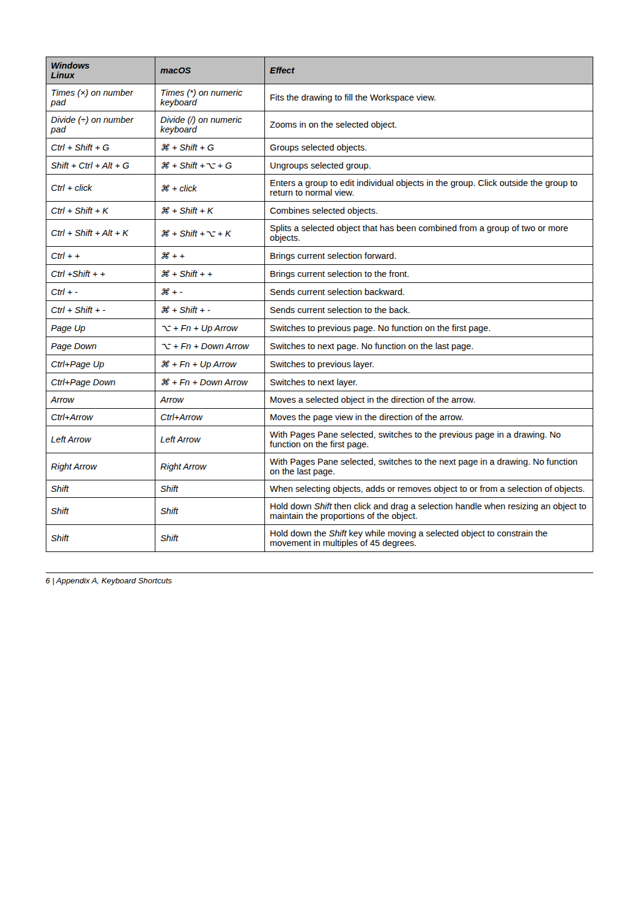| Windows Linux | macOS | Effect |
| --- | --- | --- |
| Times (×) on number pad | Times (*) on numeric keyboard | Fits the drawing to fill the Workspace view. |
| Divide (÷) on number pad | Divide (/) on numeric keyboard | Zooms in on the selected object. |
| Ctrl + Shift + G | ⌘ + Shift + G | Groups selected objects. |
| Shift + Ctrl + Alt + G | ⌘ + Shift +⌥ + G | Ungroups selected group. |
| Ctrl + click | ⌘ + click | Enters a group to edit individual objects in the group. Click outside the group to return to normal view. |
| Ctrl + Shift + K | ⌘ + Shift + K | Combines selected objects. |
| Ctrl + Shift + Alt + K | ⌘ + Shift +⌥ + K | Splits a selected object that has been combined from a group of two or more objects. |
| Ctrl + + | ⌘ + + | Brings current selection forward. |
| Ctrl +Shift + + | ⌘ + Shift + + | Brings current selection to the front. |
| Ctrl + - | ⌘ + - | Sends current selection backward. |
| Ctrl + Shift + - | ⌘ + Shift + - | Sends current selection to the back. |
| Page Up | ⌥ + Fn + Up Arrow | Switches to previous page. No function on the first page. |
| Page Down | ⌥ + Fn + Down Arrow | Switches to next page. No function on the last page. |
| Ctrl+Page Up | ⌘ + Fn + Up Arrow | Switches to previous layer. |
| Ctrl+Page Down | ⌘ + Fn + Down Arrow | Switches to next layer. |
| Arrow | Arrow | Moves a selected object in the direction of the arrow. |
| Ctrl+Arrow | Ctrl+Arrow | Moves the page view in the direction of the arrow. |
| Left Arrow | Left Arrow | With Pages Pane selected, switches to the previous page in a drawing. No function on the first page. |
| Right Arrow | Right Arrow | With Pages Pane selected, switches to the next page in a drawing. No function on the last page. |
| Shift | Shift | When selecting objects, adds or removes object to or from a selection of objects. |
| Shift | Shift | Hold down Shift then click and drag a selection handle when resizing an object to maintain the proportions of the object. |
| Shift | Shift | Hold down the Shift key while moving a selected object to constrain the movement in multiples of 45 degrees. |
6 | Appendix A, Keyboard Shortcuts